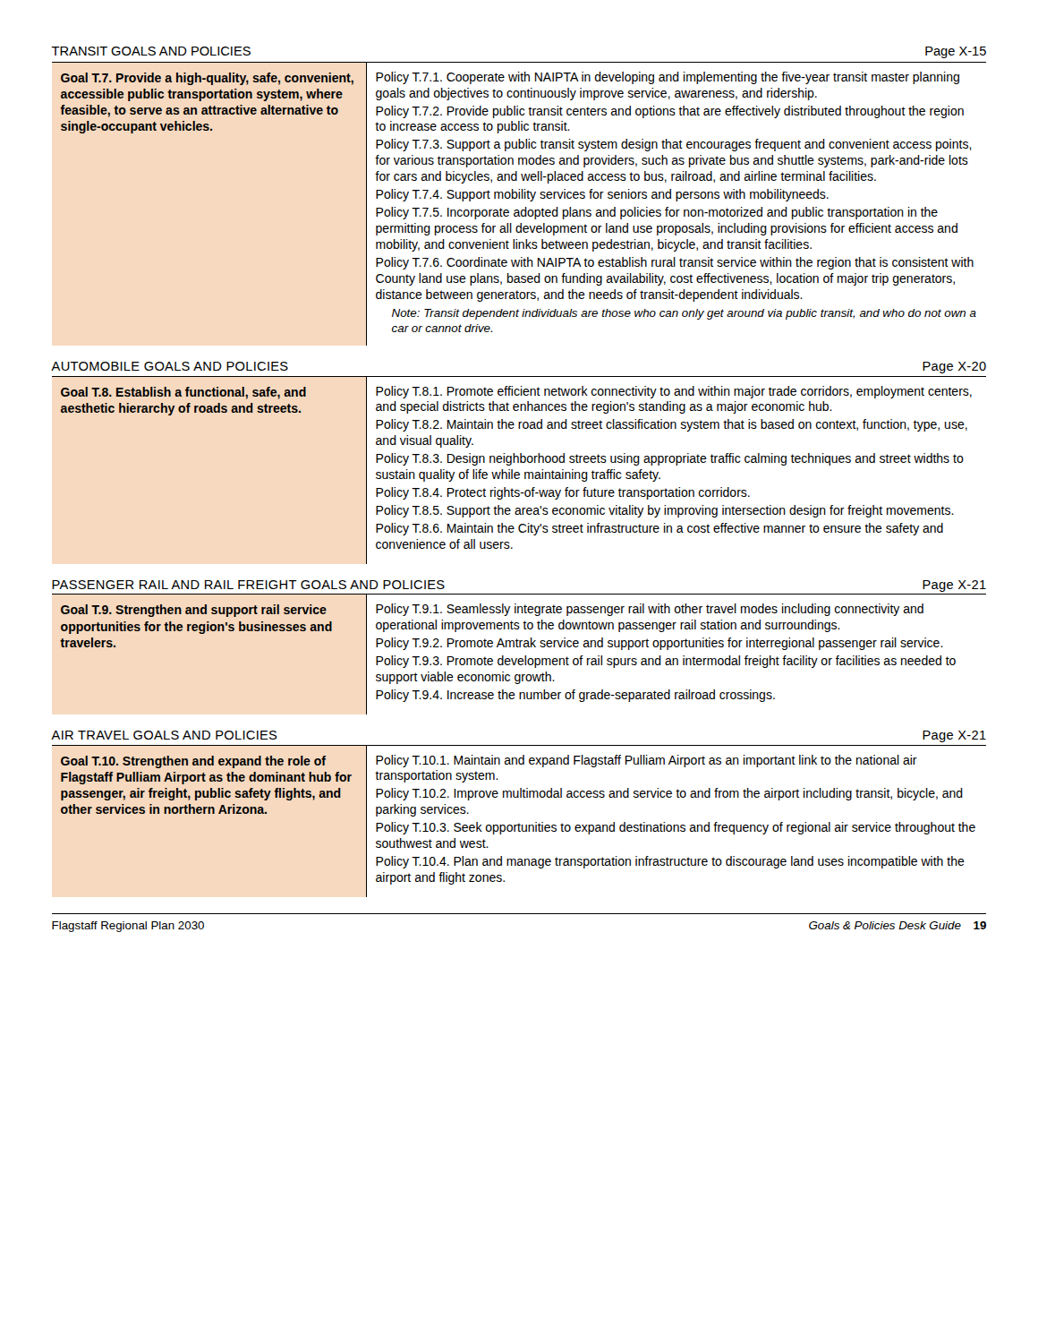TRANSIT GOALS AND POLICIES Page X-15
| Goal T.7. Provide a high-quality, safe, convenient, accessible public transportation system, where feasible, to serve as an attractive alternative to single-occupant vehicles. | Policy T.7.1. Cooperate with NAIPTA in developing and implementing the five-year transit master planning goals and objectives to continuously improve service, awareness, and ridership. Policy T.7.2. Provide public transit centers and options that are effectively distributed throughout the region to increase access to public transit. Policy T.7.3. Support a public transit system design that encourages frequent and convenient access points, for various transportation modes and providers, such as private bus and shuttle systems, park-and-ride lots for cars and bicycles, and well-placed access to bus, railroad, and airline terminal facilities. Policy T.7.4. Support mobility services for seniors and persons with mobilityneeds. Policy T.7.5. Incorporate adopted plans and policies for non-motorized and public transportation in the permitting process for all development or land use proposals, including provisions for efficient access and mobility, and convenient links between pedestrian, bicycle, and transit facilities. Policy T.7.6. Coordinate with NAIPTA to establish rural transit service within the region that is consistent with County land use plans, based on funding availability, cost effectiveness, location of major trip generators, distance between generators, and the needs of transit-dependent individuals. Note: Transit dependent individuals are those who can only get around via public transit, and who do not own a car or cannot drive. |
AUTOMOBILE GOALS AND POLICIES Page X-20
| Goal T.8. Establish a functional, safe, and aesthetic hierarchy of roads and streets. | Policy T.8.1. Promote efficient network connectivity to and within major trade corridors, employment centers, and special districts that enhances the region's standing as a major economic hub. Policy T.8.2. Maintain the road and street classification system that is based on context, function, type, use, and visual quality. Policy T.8.3. Design neighborhood streets using appropriate traffic calming techniques and street widths to sustain quality of life while maintaining traffic safety. Policy T.8.4. Protect rights-of-way for future transportation corridors. Policy T.8.5. Support the area's economic vitality by improving intersection design for freight movements. Policy T.8.6. Maintain the City's street infrastructure in a cost effective manner to ensure the safety and convenience of all users. |
PASSENGER RAIL AND RAIL FREIGHT GOALS AND POLICIES Page X-21
| Goal T.9. Strengthen and support rail service opportunities for the region's businesses and travelers. | Policy T.9.1. Seamlessly integrate passenger rail with other travel modes including connectivity and operational improvements to the downtown passenger rail station and surroundings. Policy T.9.2. Promote Amtrak service and support opportunities for interregional passenger rail service. Policy T.9.3. Promote development of rail spurs and an intermodal freight facility or facilities as needed to support viable economic growth. Policy T.9.4. Increase the number of grade-separated railroad crossings. |
AIR TRAVEL GOALS AND POLICIES Page X-21
| Goal T.10. Strengthen and expand the role of Flagstaff Pulliam Airport as the dominant hub for passenger, air freight, public safety flights, and other services in northern Arizona. | Policy T.10.1. Maintain and expand Flagstaff Pulliam Airport as an important link to the national air transportation system. Policy T.10.2. Improve multimodal access and service to and from the airport including transit, bicycle, and parking services. Policy T.10.3. Seek opportunities to expand destinations and frequency of regional air service throughout the southwest and west. Policy T.10.4. Plan and manage transportation infrastructure to discourage land uses incompatible with the airport and flight zones. |
Flagstaff Regional Plan 2030 Goals & Policies Desk Guide 19